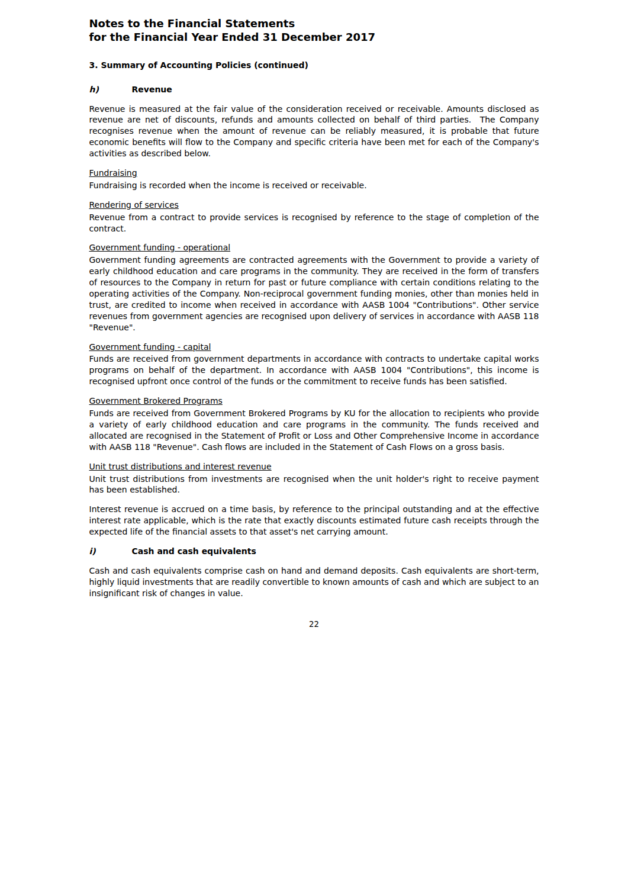Notes to the Financial Statements
for the Financial Year Ended 31 December 2017
3. Summary of Accounting Policies (continued)
h) Revenue
Revenue is measured at the fair value of the consideration received or receivable. Amounts disclosed as revenue are net of discounts, refunds and amounts collected on behalf of third parties. The Company recognises revenue when the amount of revenue can be reliably measured, it is probable that future economic benefits will flow to the Company and specific criteria have been met for each of the Company's activities as described below.
Fundraising
Fundraising is recorded when the income is received or receivable.
Rendering of services
Revenue from a contract to provide services is recognised by reference to the stage of completion of the contract.
Government funding - operational
Government funding agreements are contracted agreements with the Government to provide a variety of early childhood education and care programs in the community. They are received in the form of transfers of resources to the Company in return for past or future compliance with certain conditions relating to the operating activities of the Company. Non-reciprocal government funding monies, other than monies held in trust, are credited to income when received in accordance with AASB 1004 "Contributions". Other service revenues from government agencies are recognised upon delivery of services in accordance with AASB 118 "Revenue".
Government funding - capital
Funds are received from government departments in accordance with contracts to undertake capital works programs on behalf of the department. In accordance with AASB 1004 "Contributions", this income is recognised upfront once control of the funds or the commitment to receive funds has been satisfied.
Government Brokered Programs
Funds are received from Government Brokered Programs by KU for the allocation to recipients who provide a variety of early childhood education and care programs in the community. The funds received and allocated are recognised in the Statement of Profit or Loss and Other Comprehensive Income in accordance with AASB 118 "Revenue". Cash flows are included in the Statement of Cash Flows on a gross basis.
Unit trust distributions and interest revenue
Unit trust distributions from investments are recognised when the unit holder's right to receive payment has been established.
Interest revenue is accrued on a time basis, by reference to the principal outstanding and at the effective interest rate applicable, which is the rate that exactly discounts estimated future cash receipts through the expected life of the financial assets to that asset's net carrying amount.
i) Cash and cash equivalents
Cash and cash equivalents comprise cash on hand and demand deposits. Cash equivalents are short-term, highly liquid investments that are readily convertible to known amounts of cash and which are subject to an insignificant risk of changes in value.
22